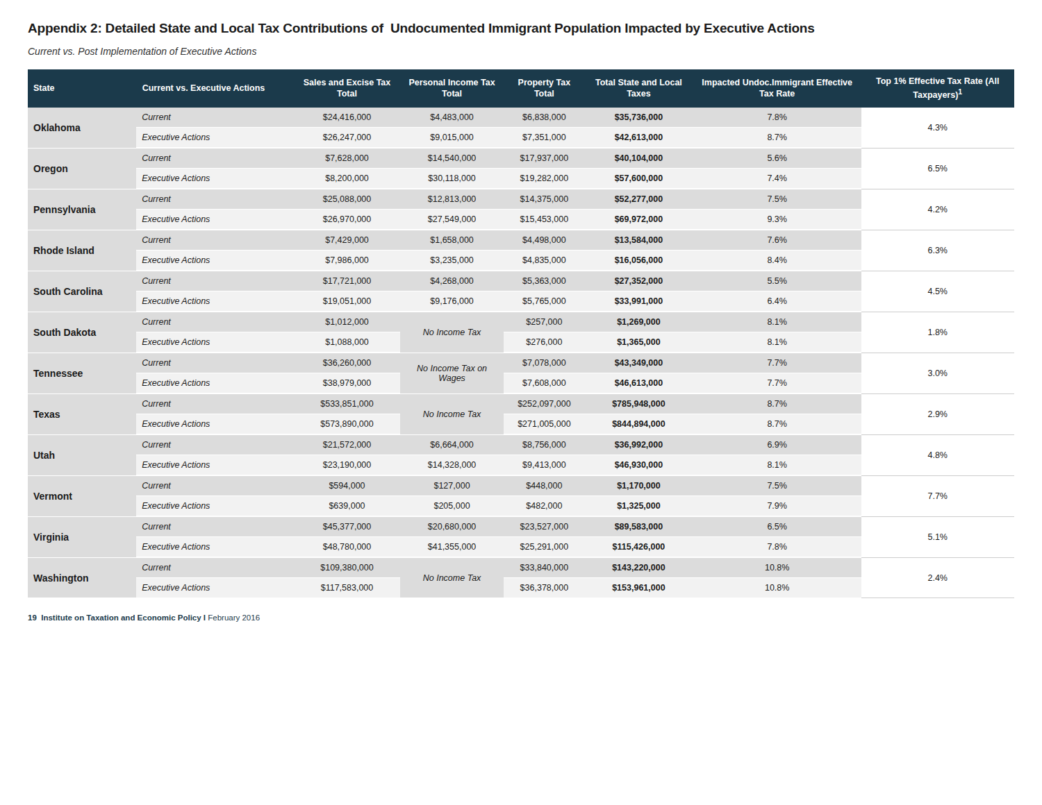Appendix 2: Detailed State and Local Tax Contributions of Undocumented Immigrant Population Impacted by Executive Actions
Current vs. Post Implementation of Executive Actions
| State | Current vs. Executive Actions | Sales and Excise Tax Total | Personal Income Tax Total | Property Tax Total | Total State and Local Taxes | Impacted Undoc.Immigrant Effective Tax Rate | Top 1% Effective Tax Rate (All Taxpayers) 1 |
| --- | --- | --- | --- | --- | --- | --- | --- |
| Oklahoma | Current | $24,416,000 | $4,483,000 | $6,838,000 | $35,736,000 | 7.8% | 4.3% |
| Executive Actions | $26,247,000 | $9,015,000 | $7,351,000 | $42,613,000 | 8.7% |
| Oregon | Current | $7,628,000 | $14,540,000 | $17,937,000 | $40,104,000 | 5.6% | 6.5% |
| Executive Actions | $8,200,000 | $30,118,000 | $19,282,000 | $57,600,000 | 7.4% |
| Pennsylvania | Current | $25,088,000 | $12,813,000 | $14,375,000 | $52,277,000 | 7.5% | 4.2% |
| Executive Actions | $26,970,000 | $27,549,000 | $15,453,000 | $69,972,000 | 9.3% |
| Rhode Island | Current | $7,429,000 | $1,658,000 | $4,498,000 | $13,584,000 | 7.6% | 6.3% |
| Executive Actions | $7,986,000 | $3,235,000 | $4,835,000 | $16,056,000 | 8.4% |
| South Carolina | Current | $17,721,000 | $4,268,000 | $5,363,000 | $27,352,000 | 5.5% | 4.5% |
| Executive Actions | $19,051,000 | $9,176,000 | $5,765,000 | $33,991,000 | 6.4% |
| South Dakota | Current | $1,012,000 | No Income Tax | $257,000 | $1,269,000 | 8.1% | 1.8% |
| Executive Actions | $1,088,000 | $276,000 | $1,365,000 | 8.1% |
| Tennessee | Current | $36,260,000 | No Income Tax on Wages | $7,078,000 | $43,349,000 | 7.7% | 3.0% |
| Executive Actions | $38,979,000 | $7,608,000 | $46,613,000 | 7.7% |
| Texas | Current | $533,851,000 | No Income Tax | $252,097,000 | $785,948,000 | 8.7% | 2.9% |
| Executive Actions | $573,890,000 | $271,005,000 | $844,894,000 | 8.7% |
| Utah | Current | $21,572,000 | $6,664,000 | $8,756,000 | $36,992,000 | 6.9% | 4.8% |
| Executive Actions | $23,190,000 | $14,328,000 | $9,413,000 | $46,930,000 | 8.1% |
| Vermont | Current | $594,000 | $127,000 | $448,000 | $1,170,000 | 7.5% | 7.7% |
| Executive Actions | $639,000 | $205,000 | $482,000 | $1,325,000 | 7.9% |
| Virginia | Current | $45,377,000 | $20,680,000 | $23,527,000 | $89,583,000 | 6.5% | 5.1% |
| Executive Actions | $48,780,000 | $41,355,000 | $25,291,000 | $115,426,000 | 7.8% |
| Washington | Current | $109,380,000 | No Income Tax | $33,840,000 | $143,220,000 | 10.8% | 2.4% |
| Executive Actions | $117,583,000 | $36,378,000 | $153,961,000 | 10.8% |
19 Institute on Taxation and Economic Policy I February 2016